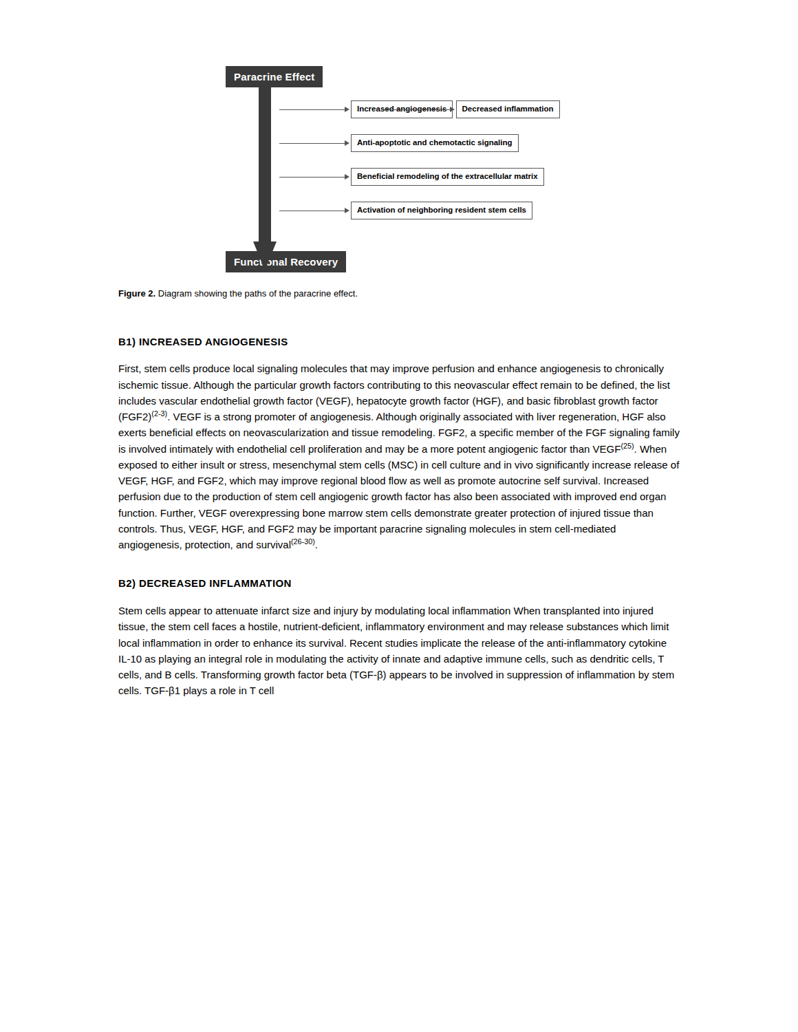Paracrine Effect
Increased angiogenesis
Decreased inflammation
Anti-apoptotic and chemotactic signaling
Beneficial remodeling of the extracellular matrix
Activation of neighboring resident stem cells
Functional Recovery
Figure 2. Diagram showing the paths of the paracrine effect.
B1) INCREASED ANGIOGENESIS
First, stem cells produce local signaling molecules that may improve perfusion and enhance angiogenesis to chronically ischemic tissue. Although the particular growth factors contributing to this neovascular effect remain to be defined, the list includes vascular endothelial growth factor (VEGF), hepatocyte growth factor (HGF), and basic fibroblast growth factor (FGF2)(2-3). VEGF is a strong promoter of angiogenesis. Although originally associated with liver regeneration, HGF also exerts beneficial effects on neovascularization and tissue remodeling. FGF2, a specific member of the FGF signaling family is involved intimately with endothelial cell proliferation and may be a more potent angiogenic factor than VEGF(25). When exposed to either insult or stress, mesenchymal stem cells (MSC) in cell culture and in vivo significantly increase release of VEGF, HGF, and FGF2, which may improve regional blood flow as well as promote autocrine self survival. Increased perfusion due to the production of stem cell angiogenic growth factor has also been associated with improved end organ function. Further, VEGF overexpressing bone marrow stem cells demonstrate greater protection of injured tissue than controls. Thus, VEGF, HGF, and FGF2 may be important paracrine signaling molecules in stem cell-mediated angiogenesis, protection, and survival(26-30).
B2) DECREASED INFLAMMATION
Stem cells appear to attenuate infarct size and injury by modulating local inflammation When transplanted into injured tissue, the stem cell faces a hostile, nutrient-deficient, inflammatory environment and may release substances which limit local inflammation in order to enhance its survival. Recent studies implicate the release of the anti-inflammatory cytokine IL-10 as playing an integral role in modulating the activity of innate and adaptive immune cells, such as dendritic cells, T cells, and B cells. Transforming growth factor beta (TGF-β) appears to be involved in suppression of inflammation by stem cells. TGF-β1 plays a role in T cell